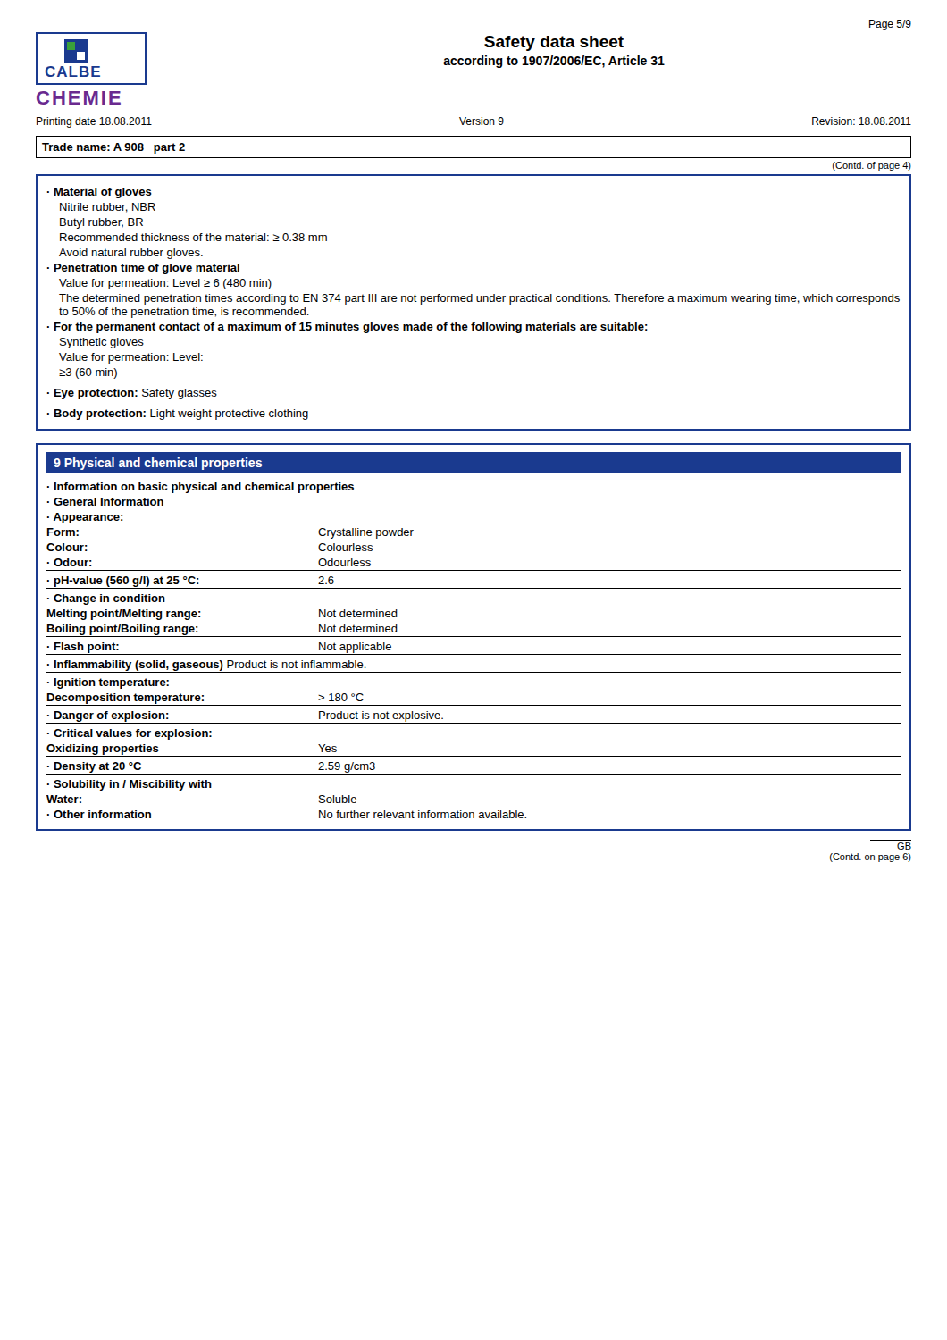Page 5/9
CALBE
CHEMIE
Safety data sheet
according to 1907/2006/EC, Article 31
Printing date 18.08.2011 Version 9 Revision: 18.08.2011
Trade name: A 908 part 2
(Contd. of page 4)
· Material of gloves
Nitrile rubber, NBR
Butyl rubber, BR
Recommended thickness of the material: ≥ 0.38 mm
Avoid natural rubber gloves.
· Penetration time of glove material
Value for permeation: Level ≥ 6 (480 min)
The determined penetration times according to EN 374 part III are not performed under practical conditions. Therefore a maximum wearing time, which corresponds to 50% of the penetration time, is recommended.
· For the permanent contact of a maximum of 15 minutes gloves made of the following materials are suitable:
Synthetic gloves
Value for permeation: Level:
≥3 (60 min)
· Eye protection: Safety glasses
· Body protection: Light weight protective clothing
9 Physical and chemical properties
| · Information on basic physical and chemical properties |
| · General Information |
| · Appearance: |
| Form: | Crystalline powder |
| Colour: | Colourless |
| · Odour: | Odourless |
| · pH-value (560 g/l) at 25 °C: | 2.6 |
| · Change in condition |
| Melting point/Melting range: | Not determined |
| Boiling point/Boiling range: | Not determined |
| · Flash point: | Not applicable |
| · Inflammability (solid, gaseous) Product is not inflammable. |
| · Ignition temperature: |
| Decomposition temperature: | > 180 °C |
| · Danger of explosion: | Product is not explosive. |
| · Critical values for explosion: |
| Oxidizing properties | Yes |
| · Density at 20 °C | 2.59 g/cm3 |
| · Solubility in / Miscibility with |
| Water: | Soluble |
| · Other information | No further relevant information available. |
GB
(Contd. on page 6)